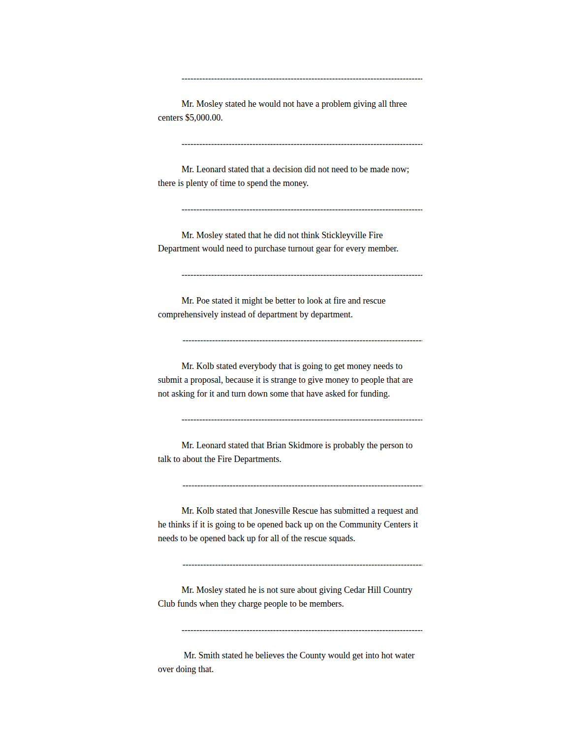-----------------------------------------------------------------------------------------
Mr. Mosley stated he would not have a problem giving all three centers $5,000.00.
-----------------------------------------------------------------------------------------
Mr. Leonard stated that a decision did not need to be made now; there is plenty of time to spend the money.
-----------------------------------------------------------------------------------------
Mr. Mosley stated that he did not think Stickleyville Fire Department would need to purchase turnout gear for every member.
-------------------------------------------------------------------------------------------
Mr. Poe stated it might be better to look at fire and rescue comprehensively instead of department by department.
-----------------------------------------------------------------------------------------
Mr. Kolb stated everybody that is going to get money needs to submit a proposal, because it is strange to give money to people that are not asking for it and turn down some that have asked for funding.
-----------------------------------------------------------------------------------------
Mr. Leonard stated that Brian Skidmore is probably the person to talk to about the Fire Departments.
-----------------------------------------------------------------------------------------
Mr. Kolb stated that Jonesville Rescue has submitted a request and he thinks if it is going to be opened back up on the Community Centers it needs to be opened back up for all of the rescue squads.
-----------------------------------------------------------------------------------------
Mr. Mosley stated he is not sure about giving Cedar Hill Country Club funds when they charge people to be members.
-----------------------------------------------------------------------------------------
Mr. Smith stated he believes the County would get into hot water over doing that.